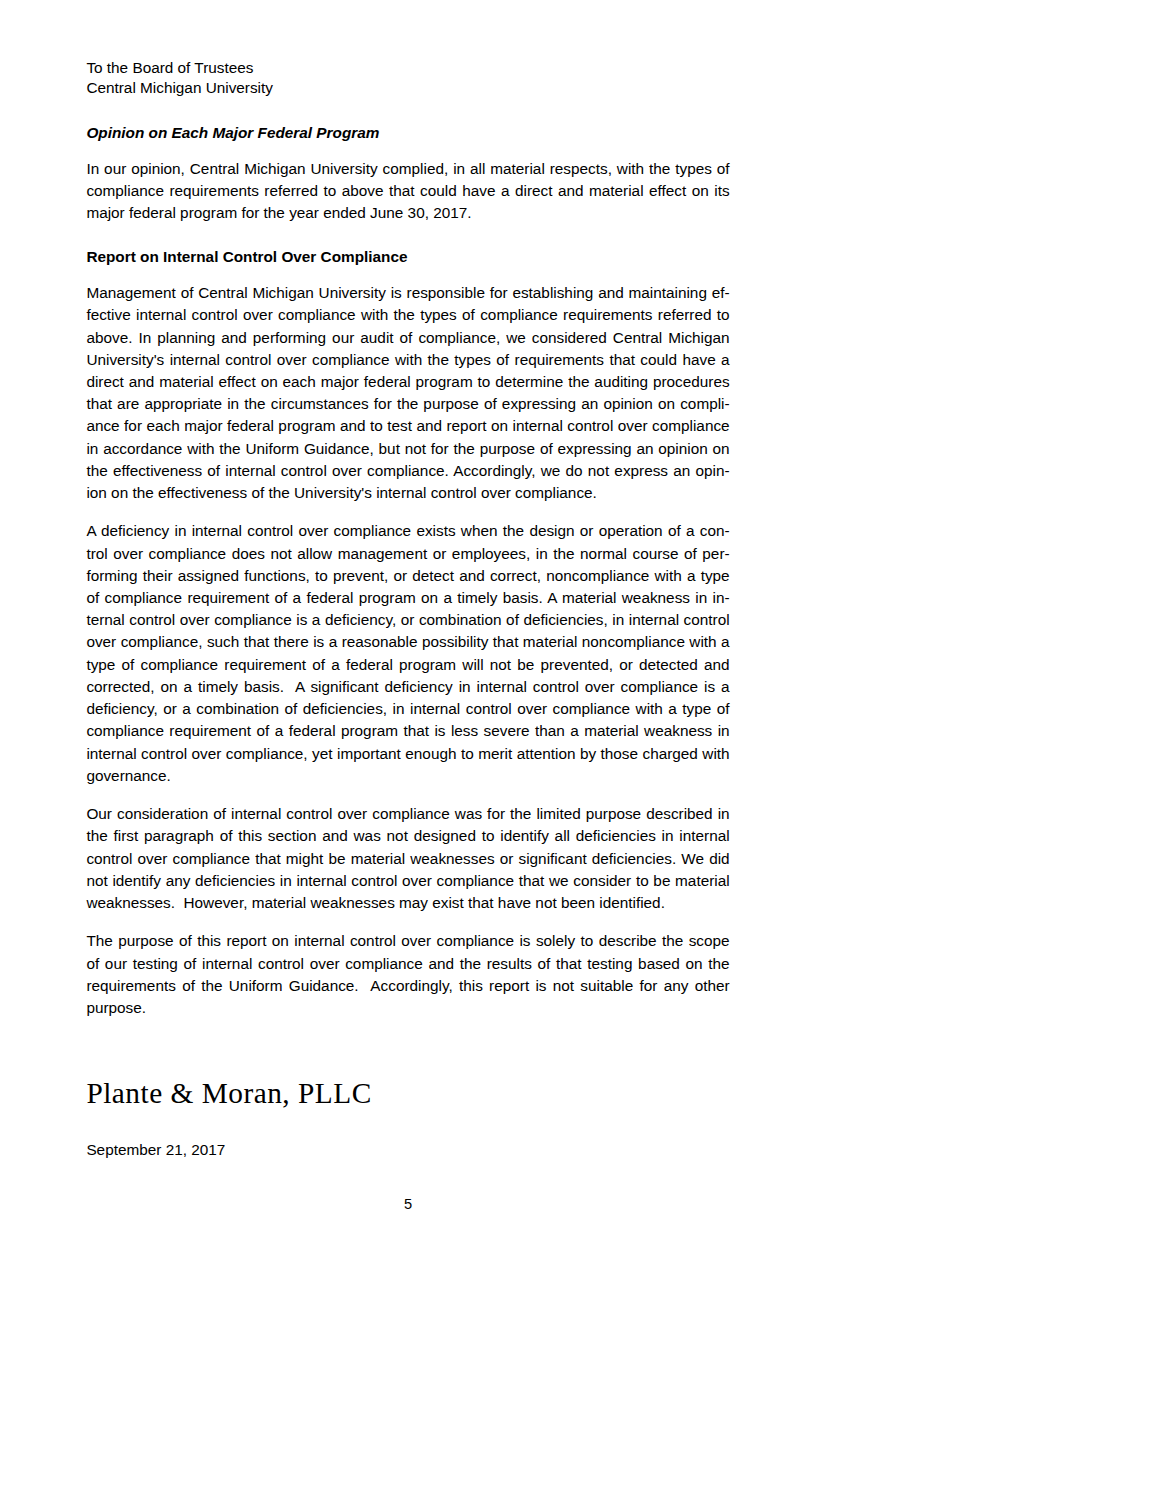To the Board of Trustees
Central Michigan University
Opinion on Each Major Federal Program
In our opinion, Central Michigan University complied, in all material respects, with the types of compliance requirements referred to above that could have a direct and material effect on its major federal program for the year ended June 30, 2017.
Report on Internal Control Over Compliance
Management of Central Michigan University is responsible for establishing and maintaining effective internal control over compliance with the types of compliance requirements referred to above. In planning and performing our audit of compliance, we considered Central Michigan University's internal control over compliance with the types of requirements that could have a direct and material effect on each major federal program to determine the auditing procedures that are appropriate in the circumstances for the purpose of expressing an opinion on compliance for each major federal program and to test and report on internal control over compliance in accordance with the Uniform Guidance, but not for the purpose of expressing an opinion on the effectiveness of internal control over compliance. Accordingly, we do not express an opinion on the effectiveness of the University's internal control over compliance.
A deficiency in internal control over compliance exists when the design or operation of a control over compliance does not allow management or employees, in the normal course of performing their assigned functions, to prevent, or detect and correct, noncompliance with a type of compliance requirement of a federal program on a timely basis. A material weakness in internal control over compliance is a deficiency, or combination of deficiencies, in internal control over compliance, such that there is a reasonable possibility that material noncompliance with a type of compliance requirement of a federal program will not be prevented, or detected and corrected, on a timely basis. A significant deficiency in internal control over compliance is a deficiency, or a combination of deficiencies, in internal control over compliance with a type of compliance requirement of a federal program that is less severe than a material weakness in internal control over compliance, yet important enough to merit attention by those charged with governance.
Our consideration of internal control over compliance was for the limited purpose described in the first paragraph of this section and was not designed to identify all deficiencies in internal control over compliance that might be material weaknesses or significant deficiencies. We did not identify any deficiencies in internal control over compliance that we consider to be material weaknesses. However, material weaknesses may exist that have not been identified.
The purpose of this report on internal control over compliance is solely to describe the scope of our testing of internal control over compliance and the results of that testing based on the requirements of the Uniform Guidance. Accordingly, this report is not suitable for any other purpose.
Plante & Moran, PLLC
September 21, 2017
5